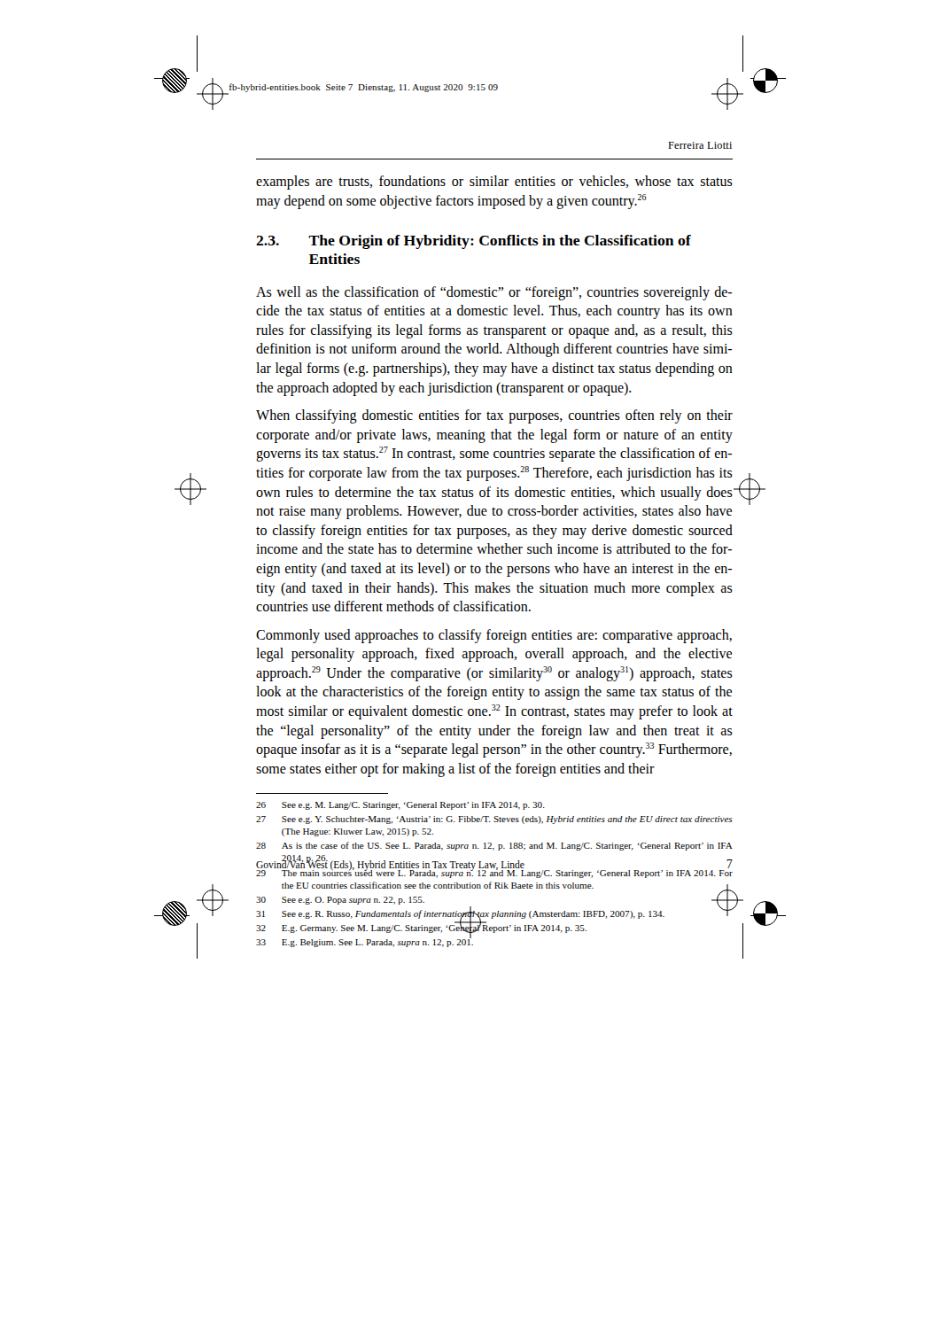fb-hybrid-entities.book Seite 7 Dienstag, 11. August 2020 9:15 09
Ferreira Liotti
examples are trusts, foundations or similar entities or vehicles, whose tax status may depend on some objective factors imposed by a given country.26
2.3. The Origin of Hybridity: Conflicts in the Classification of Entities
As well as the classification of “domestic” or “foreign”, countries sovereignly decide the tax status of entities at a domestic level. Thus, each country has its own rules for classifying its legal forms as transparent or opaque and, as a result, this definition is not uniform around the world. Although different countries have similar legal forms (e.g. partnerships), they may have a distinct tax status depending on the approach adopted by each jurisdiction (transparent or opaque).
When classifying domestic entities for tax purposes, countries often rely on their corporate and/or private laws, meaning that the legal form or nature of an entity governs its tax status.27 In contrast, some countries separate the classification of entities for corporate law from the tax purposes.28 Therefore, each jurisdiction has its own rules to determine the tax status of its domestic entities, which usually does not raise many problems. However, due to cross-border activities, states also have to classify foreign entities for tax purposes, as they may derive domestic sourced income and the state has to determine whether such income is attributed to the foreign entity (and taxed at its level) or to the persons who have an interest in the entity (and taxed in their hands). This makes the situation much more complex as countries use different methods of classification.
Commonly used approaches to classify foreign entities are: comparative approach, legal personality approach, fixed approach, overall approach, and the elective approach.29 Under the comparative (or similarity30 or analogy31) approach, states look at the characteristics of the foreign entity to assign the same tax status of the most similar or equivalent domestic one.32 In contrast, states may prefer to look at the “legal personality” of the entity under the foreign law and then treat it as opaque insofar as it is a “separate legal person” in the other country.33 Furthermore, some states either opt for making a list of the foreign entities and their
26 See e.g. M. Lang/C. Staringer, ‘General Report’ in IFA 2014, p. 30.
27 See e.g. Y. Schuchter-Mang, ‘Austria’ in: G. Fibbe/T. Steves (eds), Hybrid entities and the EU direct tax directives (The Hague: Kluwer Law, 2015) p. 52.
28 As is the case of the US. See L. Parada, supra n. 12, p. 188; and M. Lang/C. Staringer, ‘General Report’ in IFA 2014, p. 26.
29 The main sources used were L. Parada, supra n. 12 and M. Lang/C. Staringer, ‘General Report’ in IFA 2014. For the EU countries classification see the contribution of Rik Baete in this volume.
30 See e.g. O. Popa supra n. 22, p. 155.
31 See e.g. R. Russo, Fundamentals of international tax planning (Amsterdam: IBFD, 2007), p. 134.
32 E.g. Germany. See M. Lang/C. Staringer, ‘General Report’ in IFA 2014, p. 35.
33 E.g. Belgium. See L. Parada, supra n. 12, p. 201.
Govind/Van West (Eds), Hybrid Entities in Tax Treaty Law, Linde 7